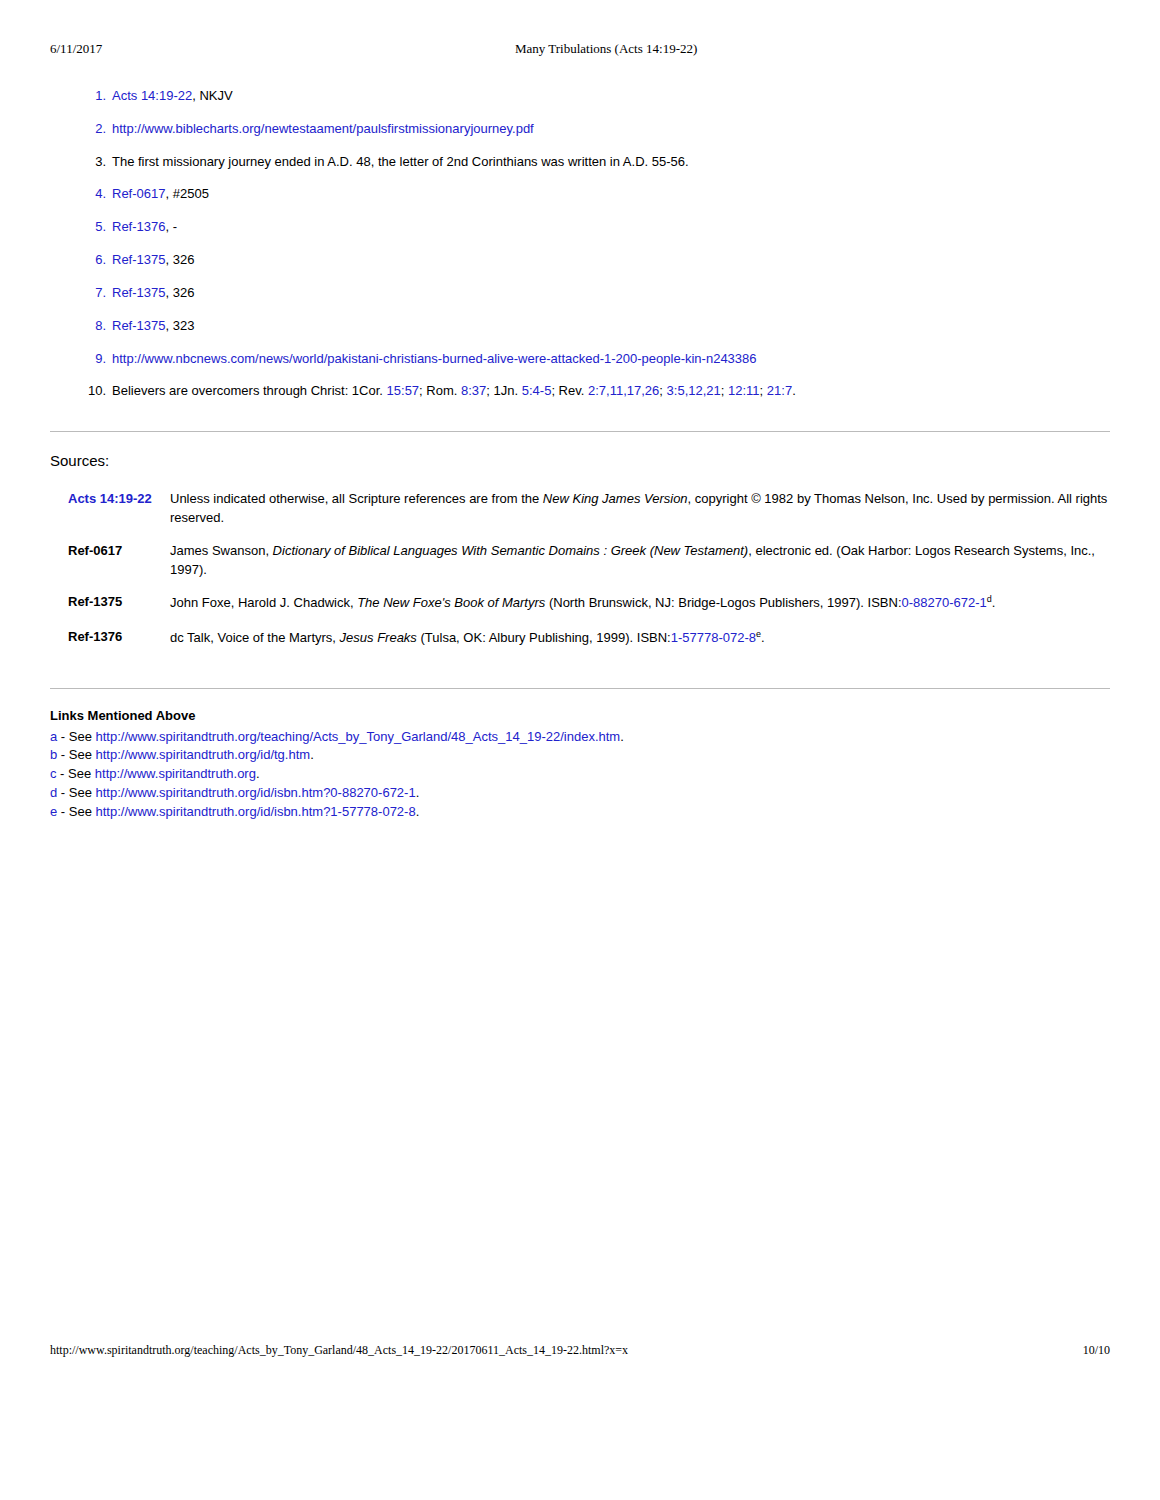6/11/2017
Many Tribulations (Acts 14:19-22)
Acts 14:19-22, NKJV
http://www.biblecharts.org/newtestaament/paulsfirstmissionaryjourney.pdf
The first missionary journey ended in A.D. 48, the letter of 2nd Corinthians was written in A.D. 55-56.
Ref-0617, #2505
Ref-1376, -
Ref-1375, 326
Ref-1375, 326
Ref-1375, 323
http://www.nbcnews.com/news/world/pakistani-christians-burned-alive-were-attacked-1-200-people-kin-n243386
Believers are overcomers through Christ: 1Cor. 15:57; Rom. 8:37; 1Jn. 5:4-5; Rev. 2:7,11,17,26; 3:5,12,21; 12:11; 21:7.
Sources:
| Acts 14:19-22 | Unless indicated otherwise, all Scripture references are from the New King James Version , copyright © 1982 by Thomas Nelson, Inc. Used by permission. All rights reserved. |
| Ref-0617 | James Swanson, Dictionary of Biblical Languages With Semantic Domains : Greek (New Testament) , electronic ed. (Oak Harbor: Logos Research Systems, Inc., 1997). |
| Ref-1375 | John Foxe, Harold J. Chadwick, The New Foxe's Book of Martyrs (North Brunswick, NJ: Bridge-Logos Publishers, 1997). ISBN: 0-88270-672-1 d . |
| Ref-1376 | dc Talk, Voice of the Martyrs, Jesus Freaks (Tulsa, OK: Albury Publishing, 1999). ISBN: 1-57778-072-8 e . |
Links Mentioned Above
a - See http://www.spiritandtruth.org/teaching/Acts_by_Tony_Garland/48_Acts_14_19-22/index.htm.
b - See http://www.spiritandtruth.org/id/tg.htm.
c - See http://www.spiritandtruth.org.
d - See http://www.spiritandtruth.org/id/isbn.htm?0-88270-672-1.
e - See http://www.spiritandtruth.org/id/isbn.htm?1-57778-072-8.
http://www.spiritandtruth.org/teaching/Acts_by_Tony_Garland/48_Acts_14_19-22/20170611_Acts_14_19-22.html?x=x
10/10